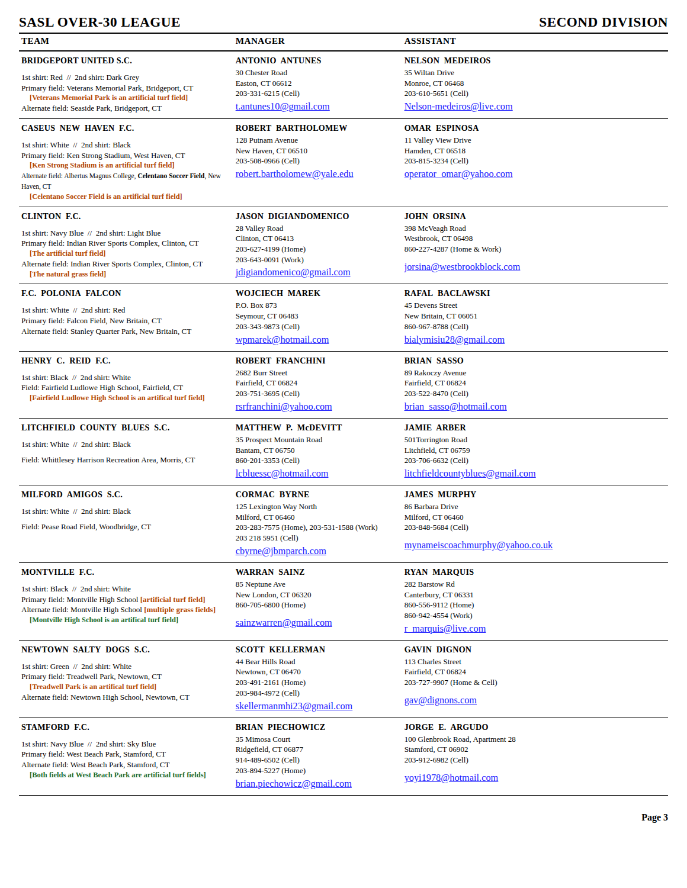SASL OVER-30 LEAGUE SECOND DIVISION
| TEAM | MANAGER | ASSISTANT |
| --- | --- | --- |
| BRIDGEPORT UNITED S.C. 1st shirt: Red // 2nd shirt: Dark Grey Primary field: Veterans Memorial Park, Bridgeport, CT [Veterans Memorial Park is an artificial turf field] Alternate field: Seaside Park, Bridgeport, CT | ANTONIO ANTUNES 30 Chester Road Easton, CT 06612 203-331-6215 (Cell) t.antunes10@gmail.com | NELSON MEDEIROS 35 Wiltan Drive Monroe, CT 06468 203-610-5651 (Cell) Nelson-medeiros@live.com |
| CASEUS NEW HAVEN F.C. 1st shirt: White // 2nd shirt: Black Primary field: Ken Strong Stadium, West Haven, CT [Ken Strong Stadium is an artificial turf field] Alternate field: Albertus Magnus College, Celentano Soccer Field , New Haven, CT [Celentano Soccer Field is an artificial turf field] | ROBERT BARTHOLOMEW 128 Putnam Avenue New Haven, CT 06510 203-508-0966 (Cell) robert.bartholomew@yale.edu | OMAR ESPINOSA 11 Valley View Drive Hamden, CT 06518 203-815-3234 (Cell) operator_omar@yahoo.com |
| CLINTON F.C. 1st shirt: Navy Blue // 2nd shirt: Light Blue Primary field: Indian River Sports Complex, Clinton, CT [The artificial turf field] Alternate field: Indian River Sports Complex, Clinton, CT [The natural grass field] | JASON DIGIANDOMENICO 28 Valley Road Clinton, CT 06413 203-627-4199 (Home) 203-643-0091 (Work) jdigiandomenico@gmail.com | JOHN ORSINA 398 McVeagh Road Westbrook, CT 06498 860-227-4287 (Home & Work) jorsina@westbrookblock.com |
| F.C. POLONIA FALCON 1st shirt: White // 2nd shirt: Red Primary field: Falcon Field, New Britain, CT Alternate field: Stanley Quarter Park, New Britain, CT | WOJCIECH MAREK P.O. Box 873 Seymour, CT 06483 203-343-9873 (Cell) wpmarek@hotmail.com | RAFAL BACLAWSKI 45 Devens Street New Britain, CT 06051 860-967-8788 (Cell) bialymisiu28@gmail.com |
| HENRY C. REID F.C. 1st shirt: Black // 2nd shirt: White Field: Fairfield Ludlowe High School, Fairfield, CT [Fairfield Ludlowe High School is an artifical turf field] | ROBERT FRANCHINI 2682 Burr Street Fairfield, CT 06824 203-751-3695 (Cell) rsrfranchini@yahoo.com | BRIAN SASSO 89 Rakoczy Avenue Fairfield, CT 06824 203-522-8470 (Cell) brian_sasso@hotmail.com |
| LITCHFIELD COUNTY BLUES S.C. 1st shirt: White // 2nd shirt: Black Field: Whittlesey Harrison Recreation Area, Morris, CT | MATTHEW P. McDEVITT 35 Prospect Mountain Road Bantam, CT 06750 860-201-3353 (Cell) lcbluessc@hotmail.com | JAMIE ARBER 501Torrington Road Litchfield, CT 06759 203-706-6632 (Cell) litchfieldcountyblues@gmail.com |
| MILFORD AMIGOS S.C. 1st shirt: White // 2nd shirt: Black Field: Pease Road Field, Woodbridge, CT | CORMAC BYRNE 125 Lexington Way North Milford, CT 06460 203-283-7575 (Home), 203-531-1588 (Work) 203 218 5951 (Cell) cbyrne@jbmparch.com | JAMES MURPHY 86 Barbara Drive Milford, CT 06460 203-848-5684 (Cell) mynameiscoachmurphy@yahoo.co.uk |
| MONTVILLE F.C. 1st shirt: Black // 2nd shirt: White Primary field: Montville High School [artificial turf field] Alternate field: Montville High School [multiple grass fields] [Montville High School is an artifical turf field] | WARRAN SAINZ 85 Neptune Ave New London, CT 06320 860-705-6800 (Home) sainzwarren@gmail.com | RYAN MARQUIS 282 Barstow Rd Canterbury, CT 06331 860-556-9112 (Home) 860-942-4554 (Work) r_marquis@live.com |
| NEWTOWN SALTY DOGS S.C. 1st shirt: Green // 2nd shirt: White Primary field: Treadwell Park, Newtown, CT [Treadwell Park is an artifical turf field] Alternate field: Newtown High School, Newtown, CT | SCOTT KELLERMAN 44 Bear Hills Road Newtown, CT 06470 203-491-2161 (Home) 203-984-4972 (Cell) skellermanmhi23@gmail.com | GAVIN DIGNON 113 Charles Street Fairfield, CT 06824 203-727-9907 (Home & Cell) gav@dignons.com |
| STAMFORD F.C. 1st shirt: Navy Blue // 2nd shirt: Sky Blue Primary field: West Beach Park, Stamford, CT Alternate field: West Beach Park, Stamford, CT [Both fields at West Beach Park are artificial turf fields] | BRIAN PIECHOWICZ 35 Mimosa Court Ridgefield, CT 06877 914-489-6502 (Cell) 203-894-5227 (Home) brian.piechowicz@gmail.com | JORGE E. ARGUDO 100 Glenbrook Road, Apartment 28 Stamford, CT 06902 203-912-6982 (Cell) yoyi1978@hotmail.com |
Page 3